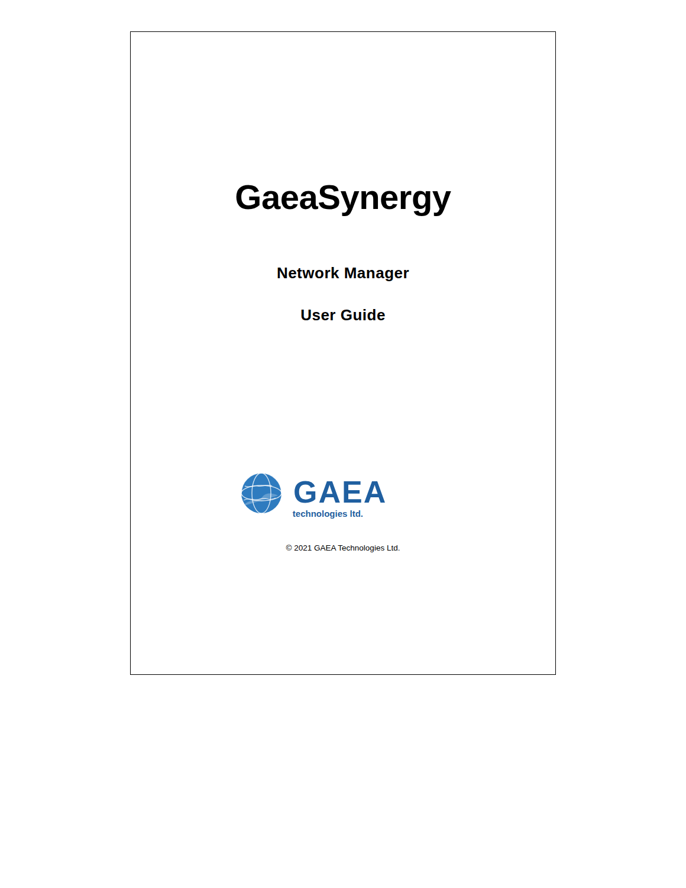GaeaSynergy
Network Manager
User Guide
GAEA technologies ltd.
© 2021 GAEA Technologies Ltd.